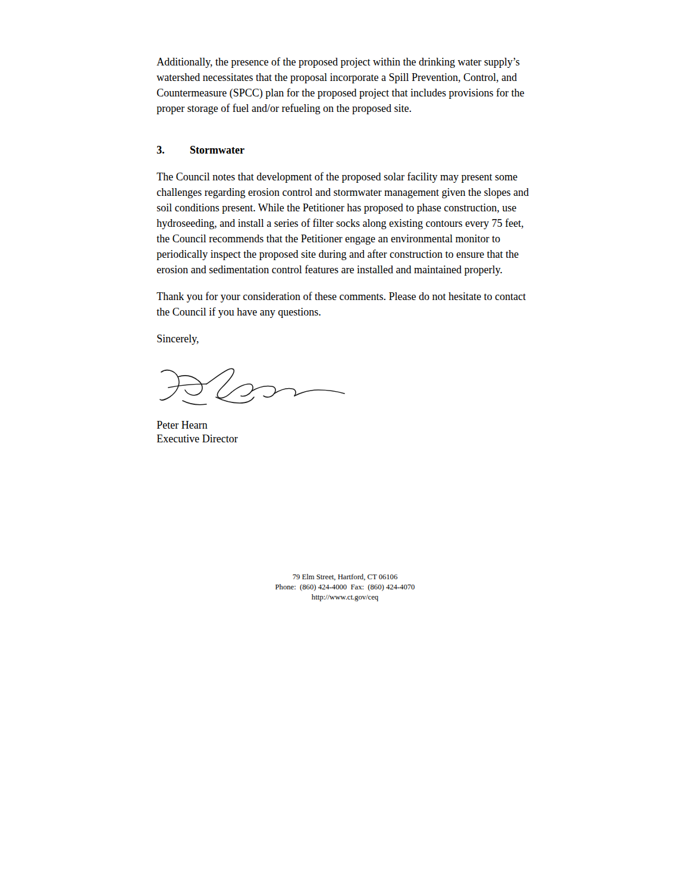Additionally, the presence of the proposed project within the drinking water supply’s watershed necessitates that the proposal incorporate a Spill Prevention, Control, and Countermeasure (SPCC) plan for the proposed project that includes provisions for the proper storage of fuel and/or refueling on the proposed site.
3. Stormwater
The Council notes that development of the proposed solar facility may present some challenges regarding erosion control and stormwater management given the slopes and soil conditions present. While the Petitioner has proposed to phase construction, use hydroseeding, and install a series of filter socks along existing contours every 75 feet, the Council recommends that the Petitioner engage an environmental monitor to periodically inspect the proposed site during and after construction to ensure that the erosion and sedimentation control features are installed and maintained properly.
Thank you for your consideration of these comments. Please do not hesitate to contact the Council if you have any questions.
Sincerely,
Peter Hearn
Executive Director
79 Elm Street, Hartford, CT 06106
Phone: (860) 424-4000 Fax: (860) 424-4070
http://www.ct.gov/ceq